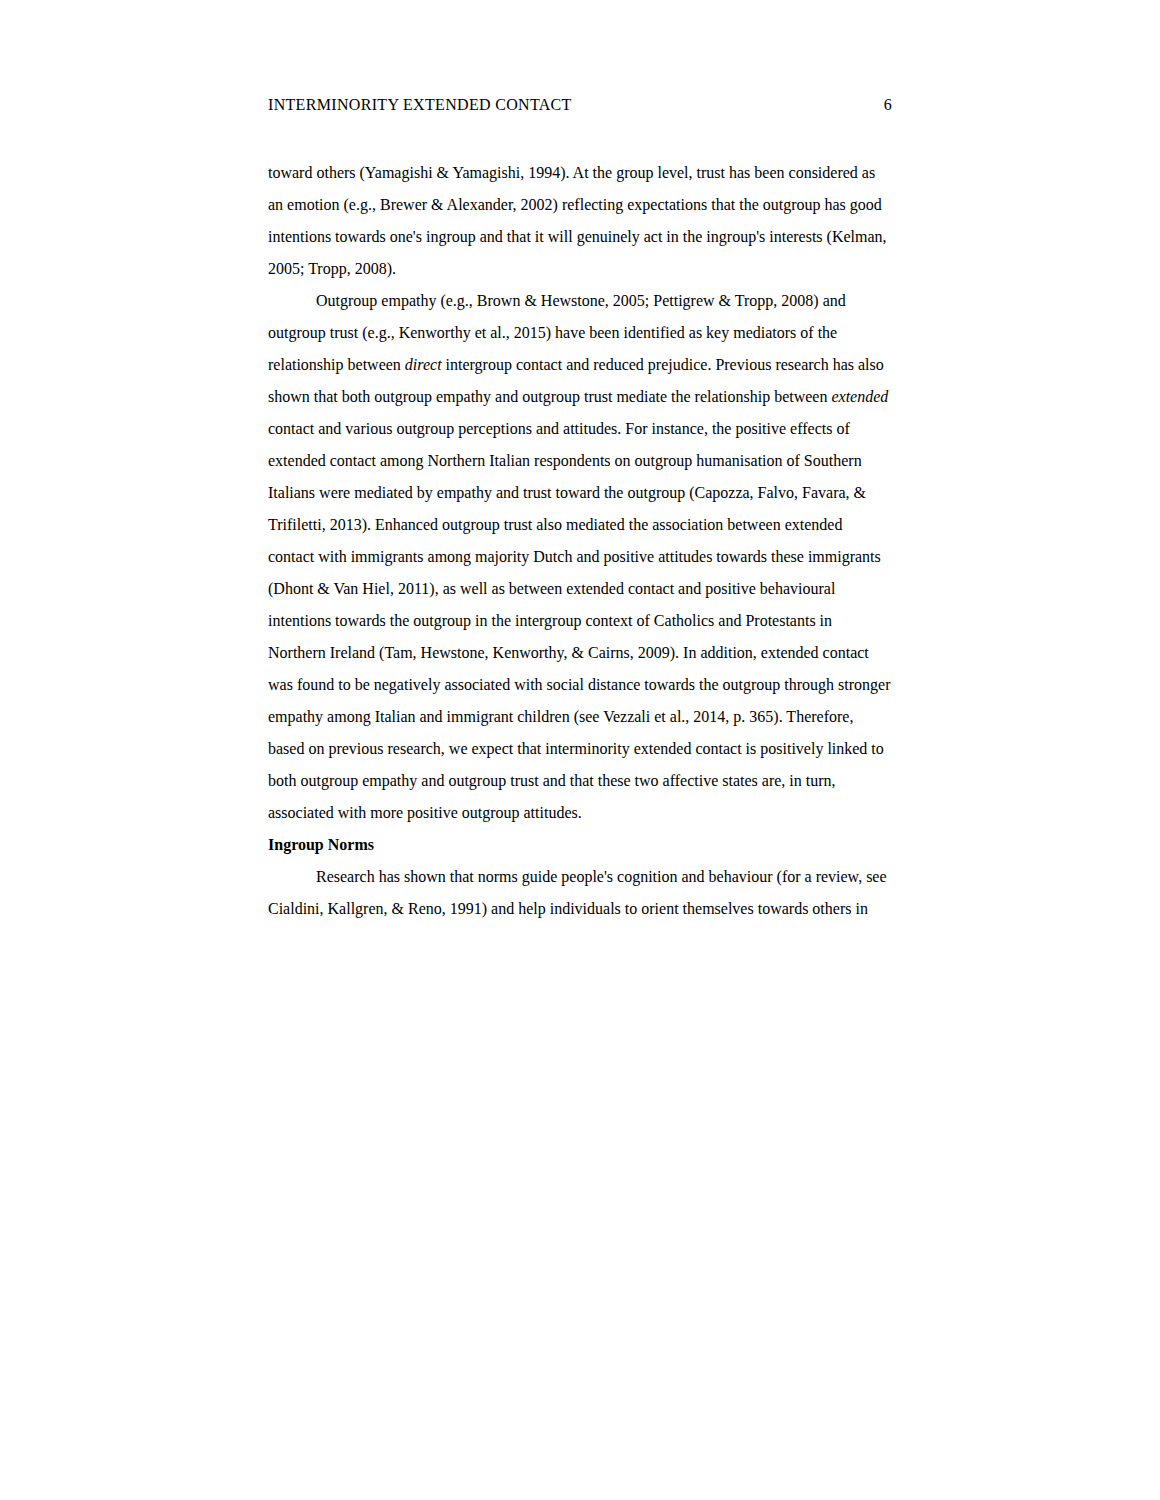Interminority Extended Contact 6
toward others (Yamagishi & Yamagishi, 1994). At the group level, trust has been considered as an emotion (e.g., Brewer & Alexander, 2002) reflecting expectations that the outgroup has good intentions towards one's ingroup and that it will genuinely act in the ingroup's interests (Kelman, 2005; Tropp, 2008).
Outgroup empathy (e.g., Brown & Hewstone, 2005; Pettigrew & Tropp, 2008) and outgroup trust (e.g., Kenworthy et al., 2015) have been identified as key mediators of the relationship between direct intergroup contact and reduced prejudice. Previous research has also shown that both outgroup empathy and outgroup trust mediate the relationship between extended contact and various outgroup perceptions and attitudes. For instance, the positive effects of extended contact among Northern Italian respondents on outgroup humanisation of Southern Italians were mediated by empathy and trust toward the outgroup (Capozza, Falvo, Favara, & Trifiletti, 2013). Enhanced outgroup trust also mediated the association between extended contact with immigrants among majority Dutch and positive attitudes towards these immigrants (Dhont & Van Hiel, 2011), as well as between extended contact and positive behavioural intentions towards the outgroup in the intergroup context of Catholics and Protestants in Northern Ireland (Tam, Hewstone, Kenworthy, & Cairns, 2009). In addition, extended contact was found to be negatively associated with social distance towards the outgroup through stronger empathy among Italian and immigrant children (see Vezzali et al., 2014, p. 365). Therefore, based on previous research, we expect that interminority extended contact is positively linked to both outgroup empathy and outgroup trust and that these two affective states are, in turn, associated with more positive outgroup attitudes.
Ingroup Norms
Research has shown that norms guide people's cognition and behaviour (for a review, see Cialdini, Kallgren, & Reno, 1991) and help individuals to orient themselves towards others in